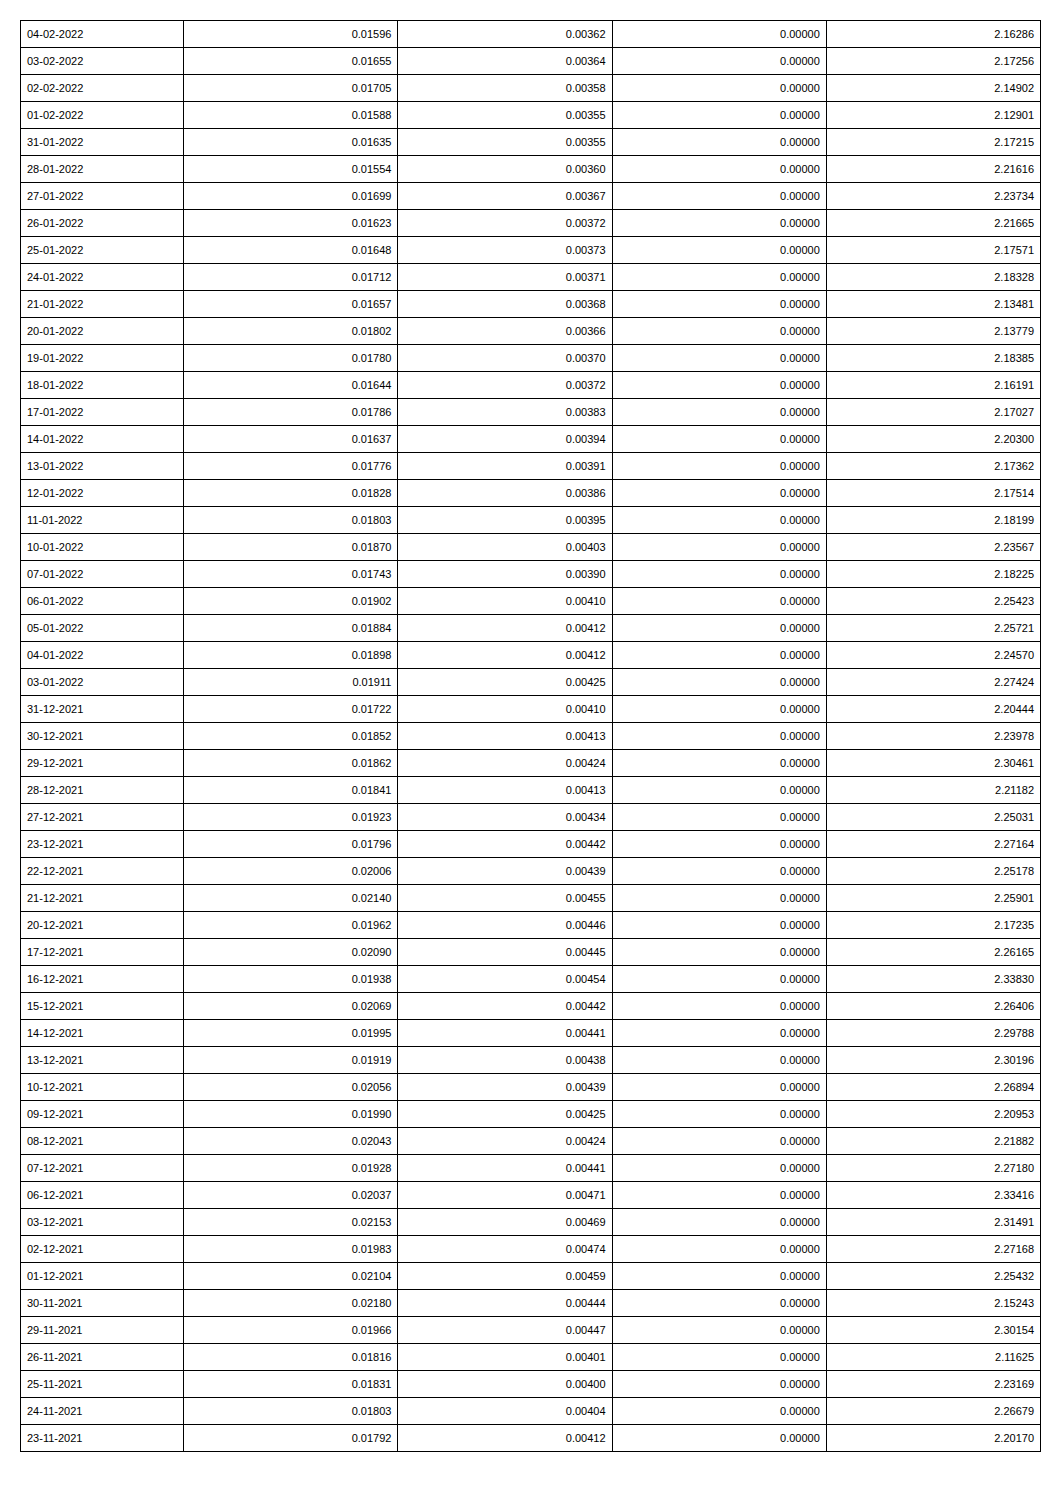| 04-02-2022 | 0.01596 | 0.00362 | 0.00000 | 2.16286 |
| 03-02-2022 | 0.01655 | 0.00364 | 0.00000 | 2.17256 |
| 02-02-2022 | 0.01705 | 0.00358 | 0.00000 | 2.14902 |
| 01-02-2022 | 0.01588 | 0.00355 | 0.00000 | 2.12901 |
| 31-01-2022 | 0.01635 | 0.00355 | 0.00000 | 2.17215 |
| 28-01-2022 | 0.01554 | 0.00360 | 0.00000 | 2.21616 |
| 27-01-2022 | 0.01699 | 0.00367 | 0.00000 | 2.23734 |
| 26-01-2022 | 0.01623 | 0.00372 | 0.00000 | 2.21665 |
| 25-01-2022 | 0.01648 | 0.00373 | 0.00000 | 2.17571 |
| 24-01-2022 | 0.01712 | 0.00371 | 0.00000 | 2.18328 |
| 21-01-2022 | 0.01657 | 0.00368 | 0.00000 | 2.13481 |
| 20-01-2022 | 0.01802 | 0.00366 | 0.00000 | 2.13779 |
| 19-01-2022 | 0.01780 | 0.00370 | 0.00000 | 2.18385 |
| 18-01-2022 | 0.01644 | 0.00372 | 0.00000 | 2.16191 |
| 17-01-2022 | 0.01786 | 0.00383 | 0.00000 | 2.17027 |
| 14-01-2022 | 0.01637 | 0.00394 | 0.00000 | 2.20300 |
| 13-01-2022 | 0.01776 | 0.00391 | 0.00000 | 2.17362 |
| 12-01-2022 | 0.01828 | 0.00386 | 0.00000 | 2.17514 |
| 11-01-2022 | 0.01803 | 0.00395 | 0.00000 | 2.18199 |
| 10-01-2022 | 0.01870 | 0.00403 | 0.00000 | 2.23567 |
| 07-01-2022 | 0.01743 | 0.00390 | 0.00000 | 2.18225 |
| 06-01-2022 | 0.01902 | 0.00410 | 0.00000 | 2.25423 |
| 05-01-2022 | 0.01884 | 0.00412 | 0.00000 | 2.25721 |
| 04-01-2022 | 0.01898 | 0.00412 | 0.00000 | 2.24570 |
| 03-01-2022 | 0.01911 | 0.00425 | 0.00000 | 2.27424 |
| 31-12-2021 | 0.01722 | 0.00410 | 0.00000 | 2.20444 |
| 30-12-2021 | 0.01852 | 0.00413 | 0.00000 | 2.23978 |
| 29-12-2021 | 0.01862 | 0.00424 | 0.00000 | 2.30461 |
| 28-12-2021 | 0.01841 | 0.00413 | 0.00000 | 2.21182 |
| 27-12-2021 | 0.01923 | 0.00434 | 0.00000 | 2.25031 |
| 23-12-2021 | 0.01796 | 0.00442 | 0.00000 | 2.27164 |
| 22-12-2021 | 0.02006 | 0.00439 | 0.00000 | 2.25178 |
| 21-12-2021 | 0.02140 | 0.00455 | 0.00000 | 2.25901 |
| 20-12-2021 | 0.01962 | 0.00446 | 0.00000 | 2.17235 |
| 17-12-2021 | 0.02090 | 0.00445 | 0.00000 | 2.26165 |
| 16-12-2021 | 0.01938 | 0.00454 | 0.00000 | 2.33830 |
| 15-12-2021 | 0.02069 | 0.00442 | 0.00000 | 2.26406 |
| 14-12-2021 | 0.01995 | 0.00441 | 0.00000 | 2.29788 |
| 13-12-2021 | 0.01919 | 0.00438 | 0.00000 | 2.30196 |
| 10-12-2021 | 0.02056 | 0.00439 | 0.00000 | 2.26894 |
| 09-12-2021 | 0.01990 | 0.00425 | 0.00000 | 2.20953 |
| 08-12-2021 | 0.02043 | 0.00424 | 0.00000 | 2.21882 |
| 07-12-2021 | 0.01928 | 0.00441 | 0.00000 | 2.27180 |
| 06-12-2021 | 0.02037 | 0.00471 | 0.00000 | 2.33416 |
| 03-12-2021 | 0.02153 | 0.00469 | 0.00000 | 2.31491 |
| 02-12-2021 | 0.01983 | 0.00474 | 0.00000 | 2.27168 |
| 01-12-2021 | 0.02104 | 0.00459 | 0.00000 | 2.25432 |
| 30-11-2021 | 0.02180 | 0.00444 | 0.00000 | 2.15243 |
| 29-11-2021 | 0.01966 | 0.00447 | 0.00000 | 2.30154 |
| 26-11-2021 | 0.01816 | 0.00401 | 0.00000 | 2.11625 |
| 25-11-2021 | 0.01831 | 0.00400 | 0.00000 | 2.23169 |
| 24-11-2021 | 0.01803 | 0.00404 | 0.00000 | 2.26679 |
| 23-11-2021 | 0.01792 | 0.00412 | 0.00000 | 2.20170 |